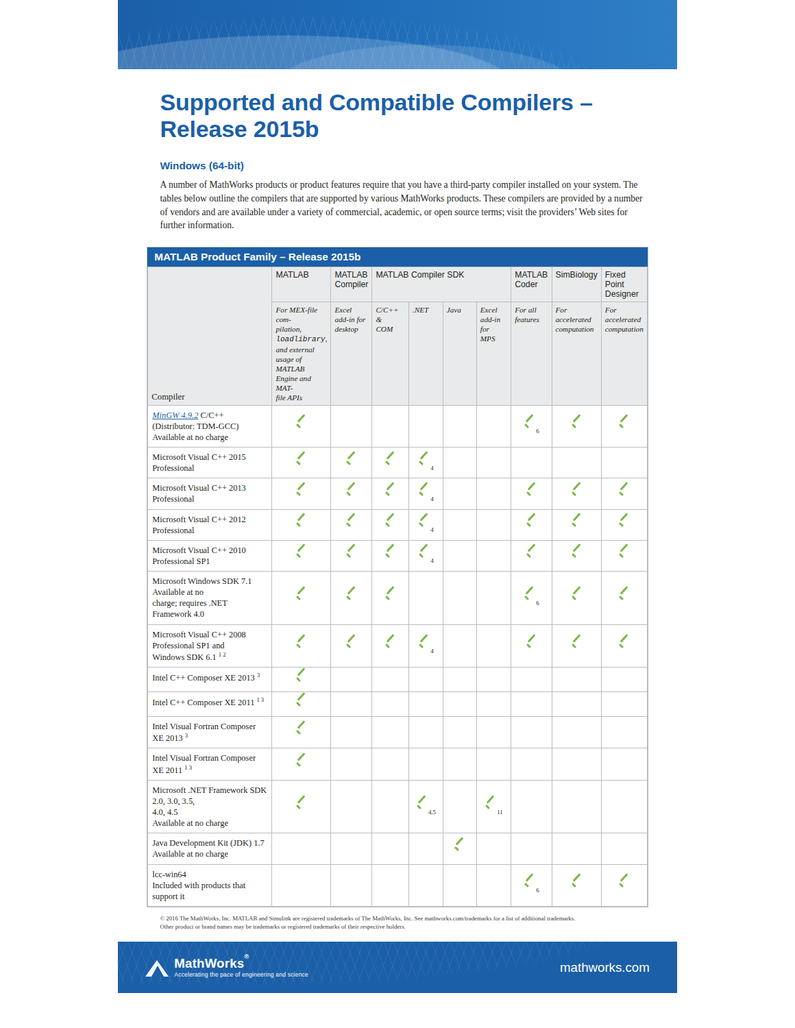Supported and Compatible Compilers – Release 2015b
Windows (64-bit)
A number of MathWorks products or product features require that you have a third-party compiler installed on your system. The tables below outline the compilers that are supported by various MathWorks products. These compilers are provided by a number of vendors and are available under a variety of commercial, academic, or open source terms; visit the providers’ Web sites for further information.
MATLAB Product Family – Release 2015b
| Compiler | MATLAB | MATLAB Compiler | MATLAB Compiler SDK | MATLAB Coder | SimBiology | Fixed Point Designer |
| --- | --- | --- | --- | --- | --- | --- |
| For MEX-file com- pilation, loadlibrary , and external usage of MATLAB Engine and MAT- file APIs | Excel add-in for desktop | C/C++ & COM | .NET | Java | Excel add-in for MPS | For all features | For accelerated computation | For accelerated computation |
| MinGW 4.9.2 C/C++ (Distributor: TDM-GCC) Available at no charge | | | | | | | 6 | | |
| Microsoft Visual C++ 2015 Professional | | | | 4 | | | | | |
| Microsoft Visual C++ 2013 Professional | | | | 4 | | | | | |
| Microsoft Visual C++ 2012 Professional | | | | 4 | | | | | |
| Microsoft Visual C++ 2010 Professional SP1 | | | | 4 | | | | | |
| Microsoft Windows SDK 7.1 Available at no charge; requires .NET Framework 4.0 | | | | | | | 6 | | |
| Microsoft Visual C++ 2008 Professional SP1 and Windows SDK 6.1 1 2 | | | | 4 | | | | | |
| Intel C++ Composer XE 2013 3 | | | | | | | | | |
| Intel C++ Composer XE 2011 1 3 | | | | | | | | | |
| Intel Visual Fortran Composer XE 2013 3 | | | | | | | | | |
| Intel Visual Fortran Composer XE 2011 1 3 | | | | | | | | | |
| Microsoft .NET Framework SDK 2.0, 3.0, 3.5, 4.0, 4.5 Available at no charge | | | | 4,5 | | 11 | | | |
| Java Development Kit (JDK) 1.7 Available at no charge | | | | | | | | | |
| lcc-win64 Included with products that support it | | | | | | | 6 | | |
© 2016 The MathWorks, Inc. MATLAB and Simulink are registered trademarks of The MathWorks, Inc. See mathworks.com/trademarks for a list of additional trademarks.
Other product or brand names may be trademarks or registered trademarks of their respective holders.
MathWorks®
Accelerating the pace of engineering and science
mathworks.com